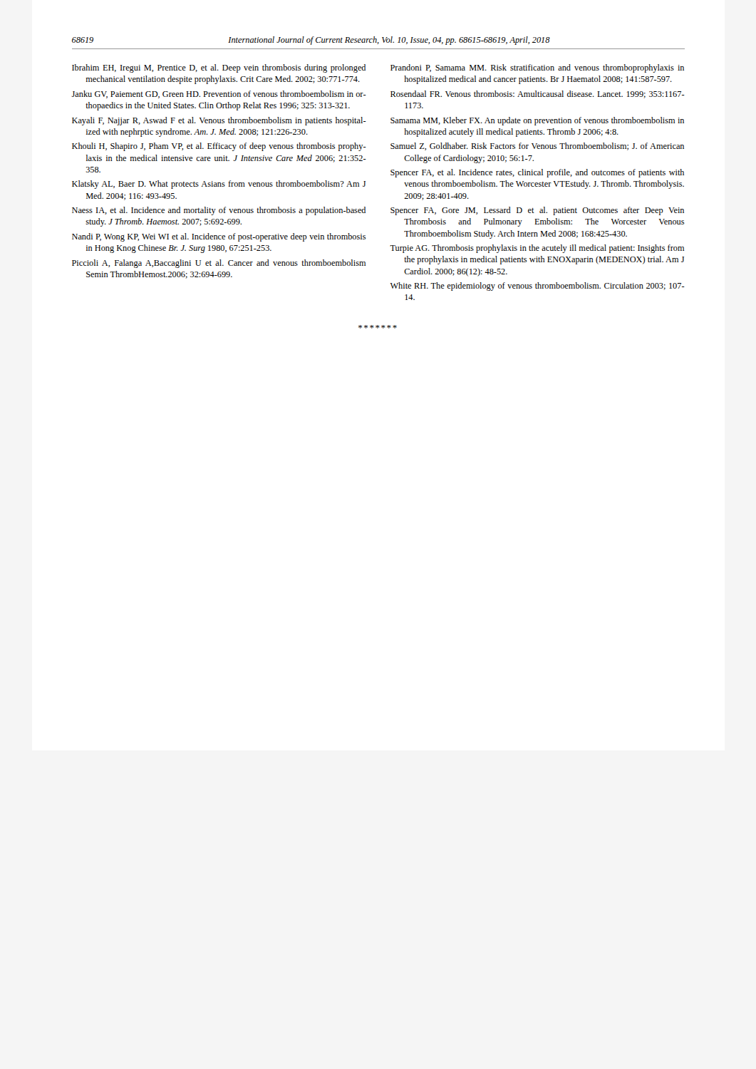68619 International Journal of Current Research, Vol. 10, Issue, 04, pp. 68615-68619, April, 2018
Ibrahim EH, Iregui M, Prentice D, et al. Deep vein thrombosis during prolonged mechanical ventilation despite prophylaxis. Crit Care Med. 2002; 30:771-774.
Janku GV, Paiement GD, Green HD. Prevention of venous thromboembolism in orthopaedics in the United States. Clin Orthop Relat Res 1996; 325: 313-321.
Kayali F, Najjar R, Aswad F et al. Venous thromboembolism in patients hospitalized with nephrptic syndrome. Am. J. Med. 2008; 121:226-230.
Khouli H, Shapiro J, Pham VP, et al. Efficacy of deep venous thrombosis prophylaxis in the medical intensive care unit. J Intensive Care Med 2006; 21:352-358.
Klatsky AL, Baer D. What protects Asians from venous thromboembolism? Am J Med. 2004; 116: 493-495.
Naess IA, et al. Incidence and mortality of venous thrombosis a population-based study. J Thromb. Haemost. 2007; 5:692-699.
Nandi P, Wong KP, Wei WI et al. Incidence of post-operative deep vein thrombosis in Hong Knog Chinese Br. J. Surg 1980, 67:251-253.
Piccioli A, Falanga A,Baccaglini U et al. Cancer and venous thromboembolism Semin ThrombHemost.2006; 32:694-699.
Prandoni P, Samama MM. Risk stratification and venous thromboprophylaxis in hospitalized medical and cancer patients. Br J Haematol 2008; 141:587-597.
Rosendaal FR. Venous thrombosis: Amulticausal disease. Lancet. 1999; 353:1167-1173.
Samama MM, Kleber FX. An update on prevention of venous thromboembolism in hospitalized acutely ill medical patients. Thromb J 2006; 4:8.
Samuel Z, Goldhaber. Risk Factors for Venous Thromboembolism; J. of American College of Cardiology; 2010; 56:1-7.
Spencer FA, et al. Incidence rates, clinical profile, and outcomes of patients with venous thromboembolism. The Worcester VTEstudy. J. Thromb. Thrombolysis. 2009; 28:401-409.
Spencer FA, Gore JM, Lessard D et al. patient Outcomes after Deep Vein Thrombosis and Pulmonary Embolism: The Worcester Venous Thromboembolism Study. Arch Intern Med 2008; 168:425-430.
Turpie AG. Thrombosis prophylaxis in the acutely ill medical patient: Insights from the prophylaxis in medical patients with ENOXaparin (MEDENOX) trial. Am J Cardiol. 2000; 86(12): 48-52.
White RH. The epidemiology of venous thromboembolism. Circulation 2003; 107-14.
*******